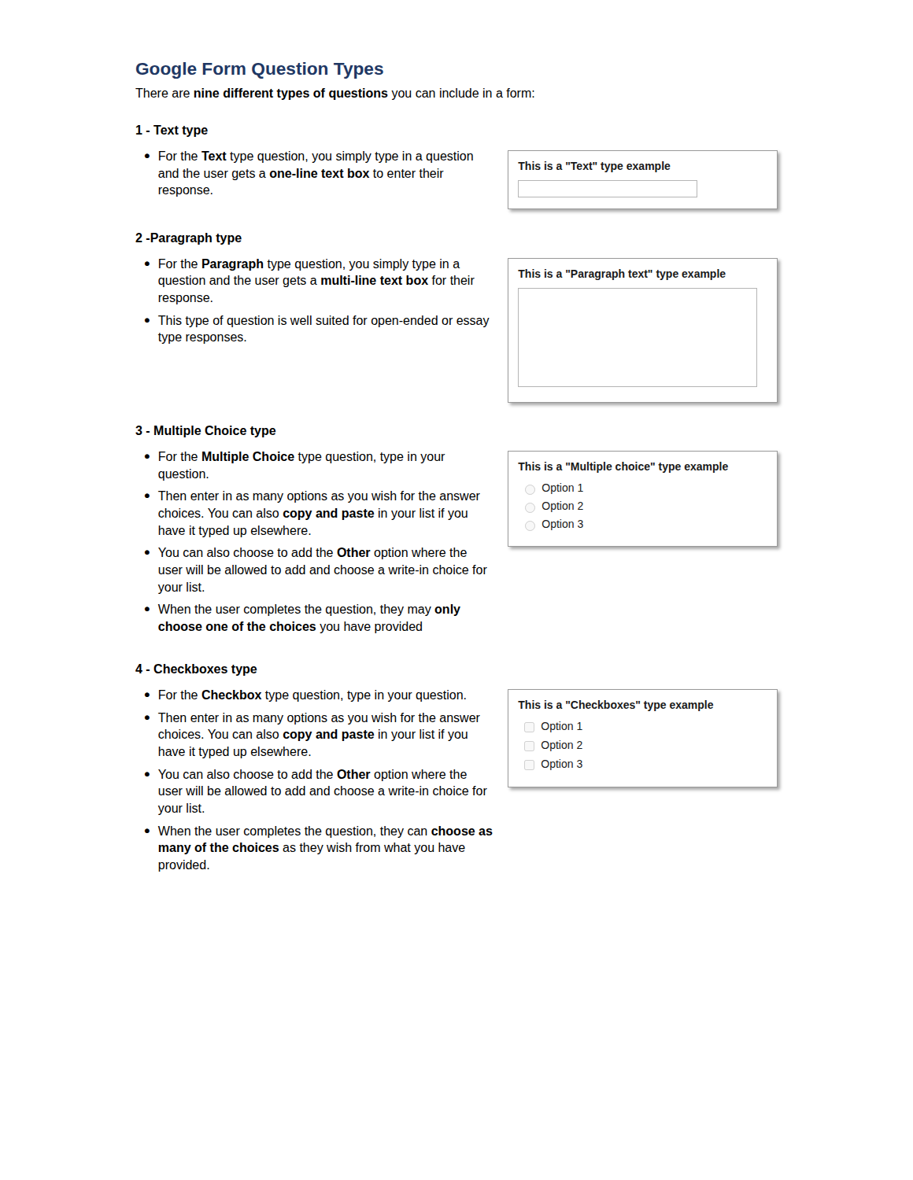Google Form Question Types
There are nine different types of questions you can include in a form:
1 - Text type
For the Text type question, you simply type in a question and the user gets a one-line text box to enter their response.
This is a "Text" type example
2 -Paragraph type
For the Paragraph type question, you simply type in a question and the user gets a multi-line text box for their response.
This type of question is well suited for open-ended or essay type responses.
This is a "Paragraph text" type example
3 - Multiple Choice type
For the Multiple Choice type question, type in your question.
Then enter in as many options as you wish for the answer choices. You can also copy and paste in your list if you have it typed up elsewhere.
You can also choose to add the Other option where the user will be allowed to add and choose a write-in choice for your list.
When the user completes the question, they may only choose one of the choices you have provided
This is a "Multiple choice" type example Option 1 Option 2 Option 3
4 - Checkboxes type
For the Checkbox type question, type in your question.
Then enter in as many options as you wish for the answer choices. You can also copy and paste in your list if you have it typed up elsewhere.
You can also choose to add the Other option where the user will be allowed to add and choose a write-in choice for your list.
When the user completes the question, they can choose as many of the choices as they wish from what you have provided.
This is a "Checkboxes" type example Option 1 Option 2 Option 3